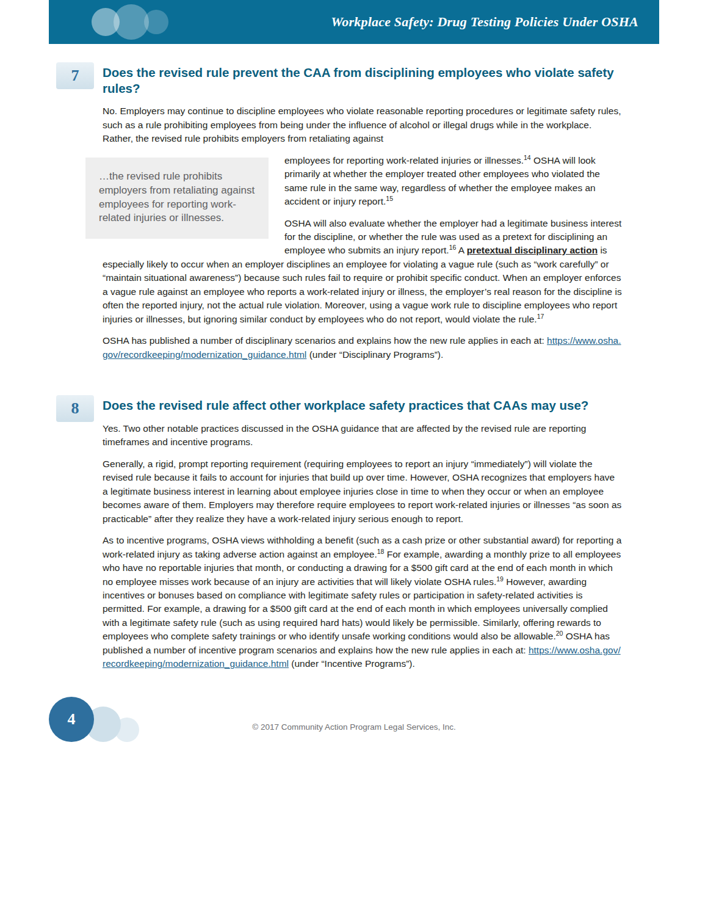Workplace Safety: Drug Testing Policies Under OSHA
7
Does the revised rule prevent the CAA from disciplining employees who violate safety rules?
No. Employers may continue to discipline employees who violate reasonable reporting procedures or legitimate safety rules, such as a rule prohibiting employees from being under the influence of alcohol or illegal drugs while in the workplace. Rather, the revised rule prohibits employers from retaliating against
…the revised rule prohibits employers from retaliating against employees for reporting work-related injuries or illnesses.
employees for reporting work-related injuries or illnesses.14 OSHA will look primarily at whether the employer treated other employees who violated the same rule in the same way, regardless of whether the employee makes an accident or injury report.15
OSHA will also evaluate whether the employer had a legitimate business interest for the discipline, or whether the rule was used as a pretext for disciplining an employee who submits an injury report.16 A pretextual disciplinary action is especially likely to occur when an employer disciplines an employee for violating a vague rule (such as “work carefully” or “maintain situational awareness”) because such rules fail to require or prohibit specific conduct. When an employer enforces a vague rule against an employee who reports a work-related injury or illness, the employer’s real reason for the discipline is often the reported injury, not the actual rule violation. Moreover, using a vague work rule to discipline employees who report injuries or illnesses, but ignoring similar conduct by employees who do not report, would violate the rule.17
OSHA has published a number of disciplinary scenarios and explains how the new rule applies in each at: https://www.osha.gov/recordkeeping/modernization_guidance.html (under “Disciplinary Programs”).
8
Does the revised rule affect other workplace safety practices that CAAs may use?
Yes. Two other notable practices discussed in the OSHA guidance that are affected by the revised rule are reporting timeframes and incentive programs.
Generally, a rigid, prompt reporting requirement (requiring employees to report an injury “immediately”) will violate the revised rule because it fails to account for injuries that build up over time. However, OSHA recognizes that employers have a legitimate business interest in learning about employee injuries close in time to when they occur or when an employee becomes aware of them. Employers may therefore require employees to report work-related injuries or illnesses “as soon as practicable” after they realize they have a work-related injury serious enough to report.
As to incentive programs, OSHA views withholding a benefit (such as a cash prize or other substantial award) for reporting a work-related injury as taking adverse action against an employee.18 For example, awarding a monthly prize to all employees who have no reportable injuries that month, or conducting a drawing for a $500 gift card at the end of each month in which no employee misses work because of an injury are activities that will likely violate OSHA rules.19 However, awarding incentives or bonuses based on compliance with legitimate safety rules or participation in safety-related activities is permitted. For example, a drawing for a $500 gift card at the end of each month in which employees universally complied with a legitimate safety rule (such as using required hard hats) would likely be permissible. Similarly, offering rewards to employees who complete safety trainings or who identify unsafe working conditions would also be allowable.20 OSHA has published a number of incentive program scenarios and explains how the new rule applies in each at: https://www.osha.gov/recordkeeping/modernization_guidance.html (under “Incentive Programs”).
4
© 2017 Community Action Program Legal Services, Inc.